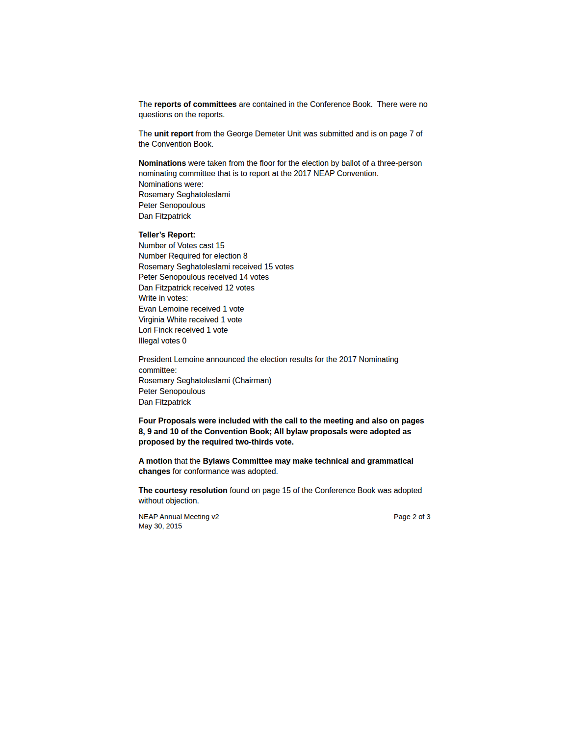The reports of committees are contained in the Conference Book. There were no questions on the reports.
The unit report from the George Demeter Unit was submitted and is on page 7 of the Convention Book.
Nominations were taken from the floor for the election by ballot of a three-person nominating committee that is to report at the 2017 NEAP Convention.
Nominations were:
Rosemary Seghatoleslami
Peter Senopoulous
Dan Fitzpatrick
Teller’s Report:
Number of Votes cast 15
Number Required for election 8
Rosemary Seghatoleslami received 15 votes
Peter Senopoulous received 14 votes
Dan Fitzpatrick received 12 votes
Write in votes:
Evan Lemoine received 1 vote
Virginia White received 1 vote
Lori Finck received 1 vote
Illegal votes 0
President Lemoine announced the election results for the 2017 Nominating committee:
Rosemary Seghatoleslami (Chairman)
Peter Senopoulous
Dan Fitzpatrick
Four Proposals were included with the call to the meeting and also on pages 8, 9 and 10 of the Convention Book; All bylaw proposals were adopted as proposed by the required two-thirds vote.
A motion that the Bylaws Committee may make technical and grammatical changes for conformance was adopted.
The courtesy resolution found on page 15 of the Conference Book was adopted without objection.
NEAP Annual Meeting v2
May 30, 2015
Page 2 of 3